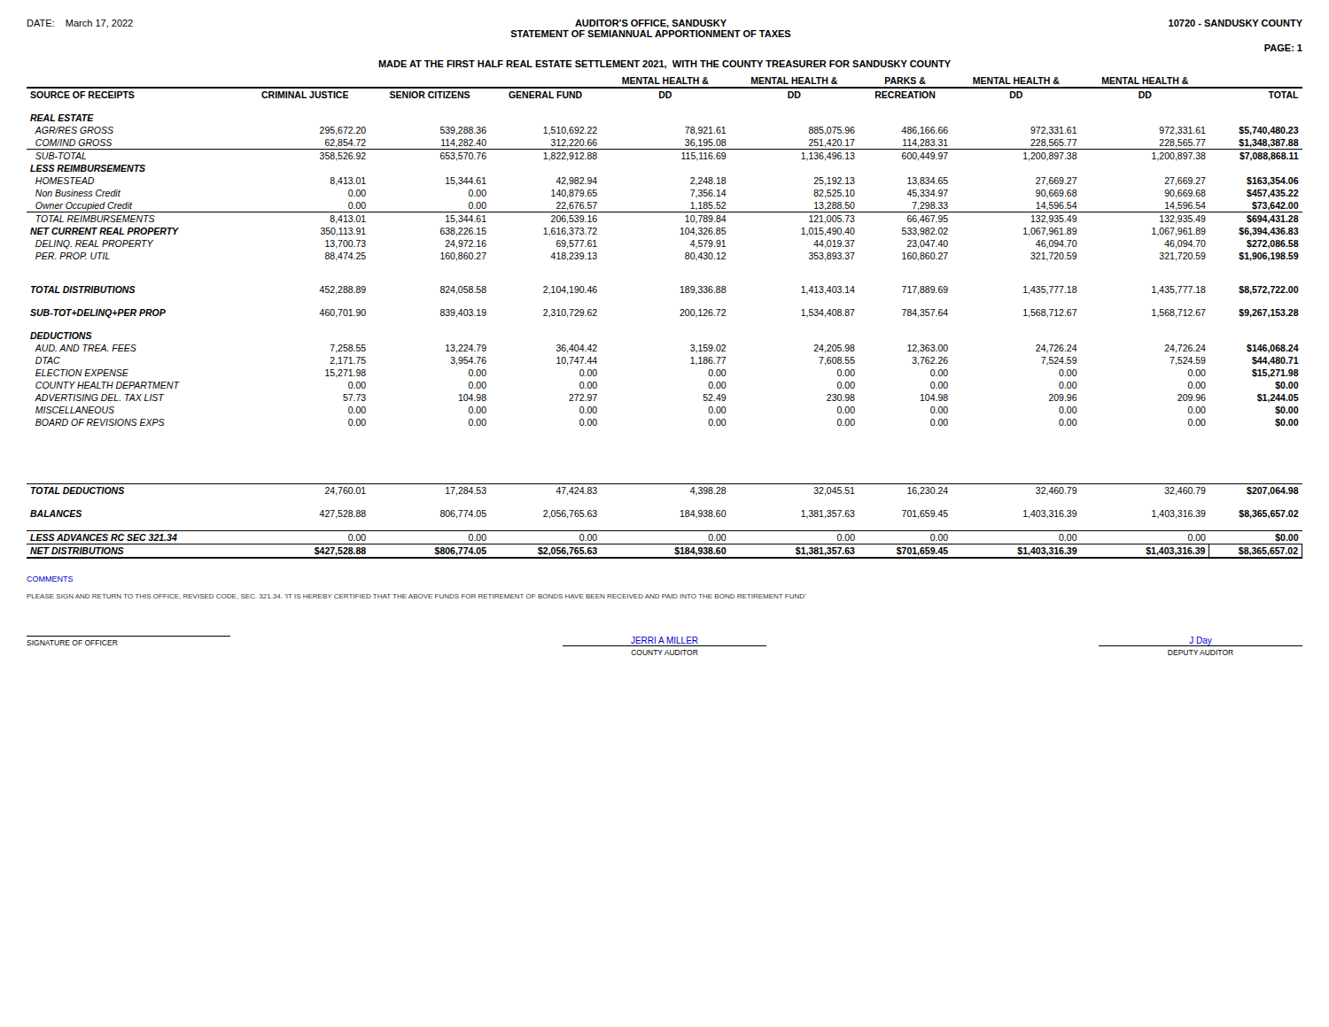DATE: March 17, 2022
AUDITOR'S OFFICE, SANDUSKY
STATEMENT OF SEMIANNUAL APPORTIONMENT OF TAXES
10720 - SANDUSKY COUNTY
PAGE: 1
MADE AT THE FIRST HALF REAL ESTATE SETTLEMENT 2021, WITH THE COUNTY TREASURER FOR SANDUSKY COUNTY
| | | | | MENTAL HEALTH & | MENTAL HEALTH & | PARKS & | MENTAL HEALTH & | MENTAL HEALTH & | |
| --- | --- | --- | --- | --- | --- | --- | --- | --- | --- |
| SOURCE OF RECEIPTS | CRIMINAL JUSTICE | SENIOR CITIZENS | GENERAL FUND | DD | DD | RECREATION | DD | DD | TOTAL |
| REAL ESTATE | |
| AGR/RES GROSS | 295,672.20 | 539,288.36 | 1,510,692.22 | 78,921.61 | 885,075.96 | 486,166.66 | 972,331.61 | 972,331.61 | $5,740,480.23 |
| COM/IND GROSS | 62,854.72 | 114,282.40 | 312,220.66 | 36,195.08 | 251,420.17 | 114,283.31 | 228,565.77 | 228,565.77 | $1,348,387.88 |
| SUB-TOTAL | 358,526.92 | 653,570.76 | 1,822,912.88 | 115,116.69 | 1,136,496.13 | 600,449.97 | 1,200,897.38 | 1,200,897.38 | $7,088,868.11 |
| LESS REIMBURSEMENTS | |
| HOMESTEAD | 8,413.01 | 15,344.61 | 42,982.94 | 2,248.18 | 25,192.13 | 13,834.65 | 27,669.27 | 27,669.27 | $163,354.06 |
| Non Business Credit | 0.00 | 0.00 | 140,879.65 | 7,356.14 | 82,525.10 | 45,334.97 | 90,669.68 | 90,669.68 | $457,435.22 |
| Owner Occupied Credit | 0.00 | 0.00 | 22,676.57 | 1,185.52 | 13,288.50 | 7,298.33 | 14,596.54 | 14,596.54 | $73,642.00 |
| TOTAL REIMBURSEMENTS | 8,413.01 | 15,344.61 | 206,539.16 | 10,789.84 | 121,005.73 | 66,467.95 | 132,935.49 | 132,935.49 | $694,431.28 |
| NET CURRENT REAL PROPERTY | 350,113.91 | 638,226.15 | 1,616,373.72 | 104,326.85 | 1,015,490.40 | 533,982.02 | 1,067,961.89 | 1,067,961.89 | $6,394,436.83 |
| DELINQ. REAL PROPERTY | 13,700.73 | 24,972.16 | 69,577.61 | 4,579.91 | 44,019.37 | 23,047.40 | 46,094.70 | 46,094.70 | $272,086.58 |
| PER. PROP. UTIL | 88,474.25 | 160,860.27 | 418,239.13 | 80,430.12 | 353,893.37 | 160,860.27 | 321,720.59 | 321,720.59 | $1,906,198.59 |
| TOTAL DISTRIBUTIONS | 452,288.89 | 824,058.58 | 2,104,190.46 | 189,336.88 | 1,413,403.14 | 717,889.69 | 1,435,777.18 | 1,435,777.18 | $8,572,722.00 |
| SUB-TOT+DELINQ+PER PROP | 460,701.90 | 839,403.19 | 2,310,729.62 | 200,126.72 | 1,534,408.87 | 784,357.64 | 1,568,712.67 | 1,568,712.67 | $9,267,153.28 |
| DEDUCTIONS | |
| AUD. AND TREA. FEES | 7,258.55 | 13,224.79 | 36,404.42 | 3,159.02 | 24,205.98 | 12,363.00 | 24,726.24 | 24,726.24 | $146,068.24 |
| DTAC | 2,171.75 | 3,954.76 | 10,747.44 | 1,186.77 | 7,608.55 | 3,762.26 | 7,524.59 | 7,524.59 | $44,480.71 |
| ELECTION EXPENSE | 15,271.98 | 0.00 | 0.00 | 0.00 | 0.00 | 0.00 | 0.00 | 0.00 | $15,271.98 |
| COUNTY HEALTH DEPARTMENT | 0.00 | 0.00 | 0.00 | 0.00 | 0.00 | 0.00 | 0.00 | 0.00 | $0.00 |
| ADVERTISING DEL. TAX LIST | 57.73 | 104.98 | 272.97 | 52.49 | 230.98 | 104.98 | 209.96 | 209.96 | $1,244.05 |
| MISCELLANEOUS | 0.00 | 0.00 | 0.00 | 0.00 | 0.00 | 0.00 | 0.00 | 0.00 | $0.00 |
| BOARD OF REVISIONS EXPS | 0.00 | 0.00 | 0.00 | 0.00 | 0.00 | 0.00 | 0.00 | 0.00 | $0.00 |
| TOTAL DEDUCTIONS | 24,760.01 | 17,284.53 | 47,424.83 | 4,398.28 | 32,045.51 | 16,230.24 | 32,460.79 | 32,460.79 | $207,064.98 |
| BALANCES | 427,528.88 | 806,774.05 | 2,056,765.63 | 184,938.60 | 1,381,357.63 | 701,659.45 | 1,403,316.39 | 1,403,316.39 | $8,365,657.02 |
| LESS ADVANCES RC SEC 321.34 | 0.00 | 0.00 | 0.00 | 0.00 | 0.00 | 0.00 | 0.00 | 0.00 | $0.00 |
| NET DISTRIBUTIONS | $427,528.88 | $806,774.05 | $2,056,765.63 | $184,938.60 | $1,381,357.63 | $701,659.45 | $1,403,316.39 | $1,403,316.39 | $8,365,657.02 |
COMMENTS
PLEASE SIGN AND RETURN TO THIS OFFICE, REVISED CODE, SEC. 321.34. 'IT IS HEREBY CERTIFIED THAT THE ABOVE FUNDS FOR RETIREMENT OF BONDS HAVE BEEN RECEIVED AND PAID INTO THE BOND RETIREMENT FUND'
SIGNATURE OF OFFICER
JERRI A MILLER
COUNTY AUDITOR
J Day
DEPUTY AUDITOR